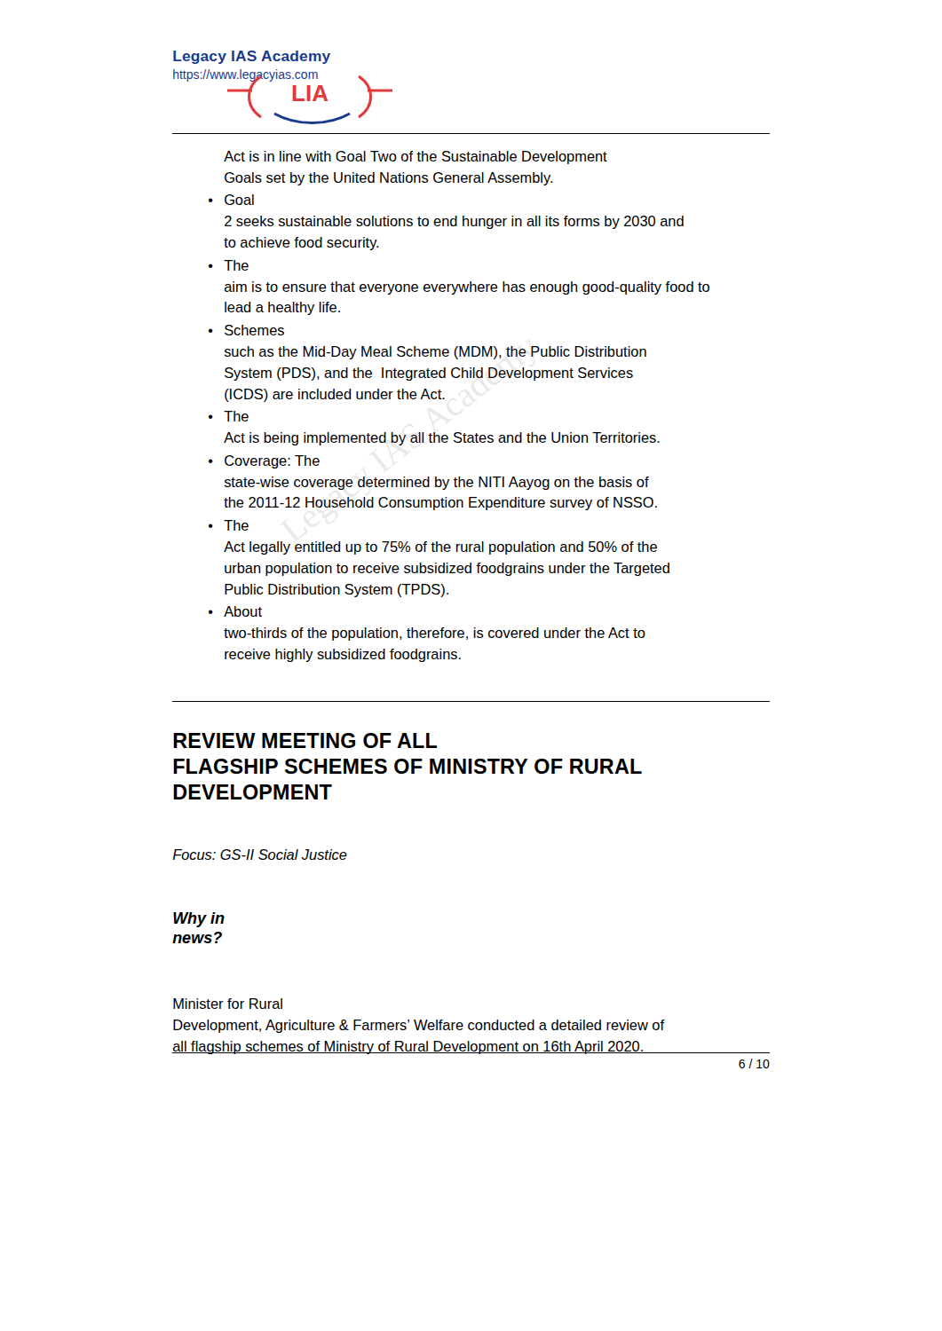Legacy IAS Academy
https://www.legacyias.com
LIA
Act is in line with Goal Two of the Sustainable Development
Goals set by the United Nations General Assembly.
Goal
2 seeks sustainable solutions to end hunger in all its forms by 2030 and
to achieve food security.
The
aim is to ensure that everyone everywhere has enough good-quality food to
lead a healthy life.
Schemes
such as the Mid-Day Meal Scheme (MDM), the Public Distribution
System (PDS), and the Integrated Child Development Services
(ICDS) are included under the Act.
The
Act is being implemented by all the States and the Union Territories.
Coverage: The
state-wise coverage determined by the NITI Aayog on the basis of
the 2011-12 Household Consumption Expenditure survey of NSSO.
The
Act legally entitled up to 75% of the rural population and 50% of the
urban population to receive subsidized foodgrains under the Targeted
Public Distribution System (TPDS).
About
two-thirds of the population, therefore, is covered under the Act to
receive highly subsidized foodgrains.
Legacy IAS Academy
REVIEW MEETING OF ALL
FLAGSHIP SCHEMES OF MINISTRY OF RURAL DEVELOPMENT
Focus: GS-II Social Justice
Why in
news?
Minister for Rural
Development, Agriculture & Farmers’ Welfare conducted a detailed review of
all flagship schemes of Ministry of Rural Development on 16th April 2020.
6 / 10